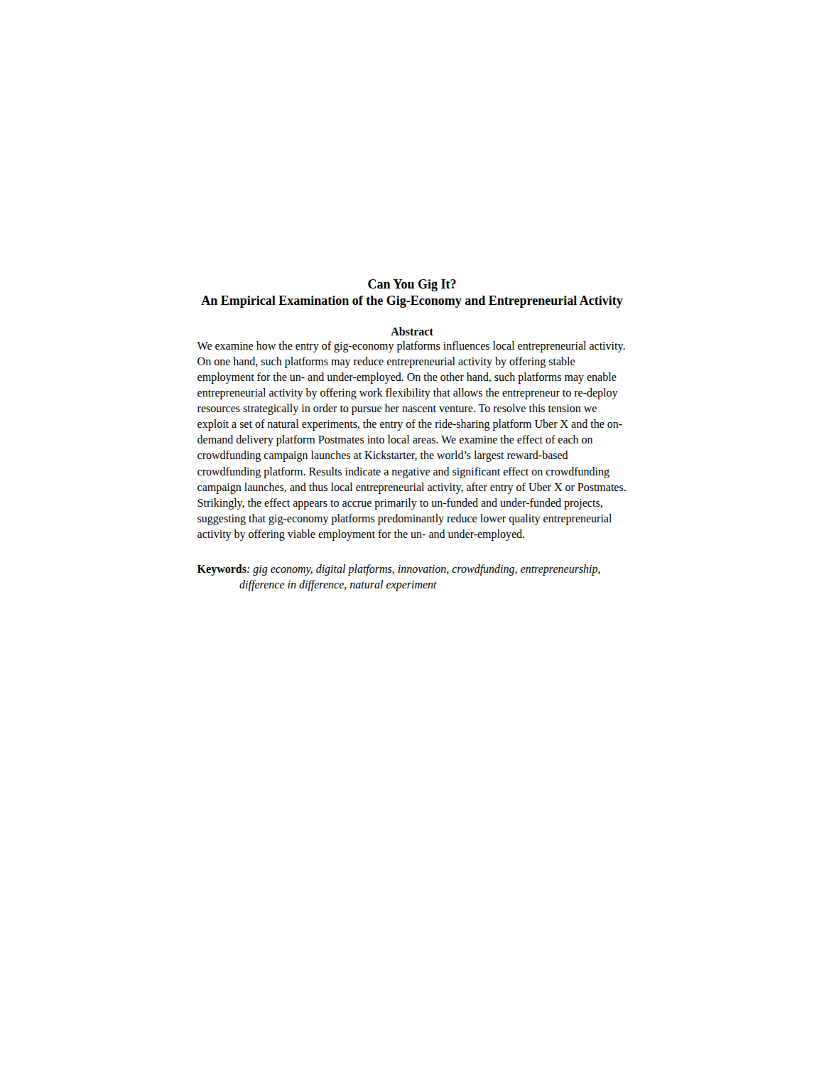Can You Gig It?
An Empirical Examination of the Gig-Economy and Entrepreneurial Activity
Abstract
We examine how the entry of gig-economy platforms influences local entrepreneurial activity. On one hand, such platforms may reduce entrepreneurial activity by offering stable employment for the un- and under-employed. On the other hand, such platforms may enable entrepreneurial activity by offering work flexibility that allows the entrepreneur to re-deploy resources strategically in order to pursue her nascent venture. To resolve this tension we exploit a set of natural experiments, the entry of the ride-sharing platform Uber X and the on-demand delivery platform Postmates into local areas. We examine the effect of each on crowdfunding campaign launches at Kickstarter, the world’s largest reward-based crowdfunding platform. Results indicate a negative and significant effect on crowdfunding campaign launches, and thus local entrepreneurial activity, after entry of Uber X or Postmates. Strikingly, the effect appears to accrue primarily to un-funded and under-funded projects, suggesting that gig-economy platforms predominantly reduce lower quality entrepreneurial activity by offering viable employment for the un- and under-employed.
Keywords: gig economy, digital platforms, innovation, crowdfunding, entrepreneurship,
difference in difference, natural experiment